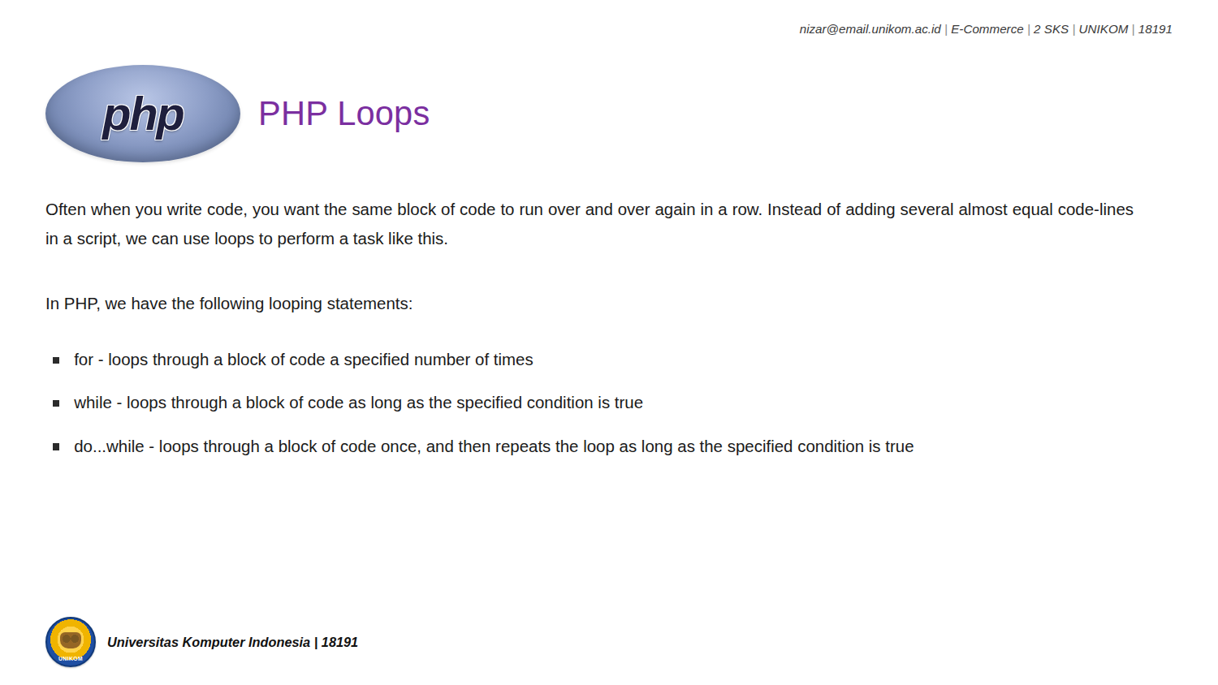nizar@email.unikom.ac.id | E-Commerce | 2 SKS | UNIKOM | 18191
php
PHP Loops
Often when you write code, you want the same block of code to run over and over again in a row. Instead of adding several almost equal code-lines in a script, we can use loops to perform a task like this.
In PHP, we have the following looping statements:
for - loops through a block of code a specified number of times
while - loops through a block of code as long as the specified condition is true
do...while - loops through a block of code once, and then repeats the loop as long as the specified condition is true
Universitas Komputer Indonesia | 18191